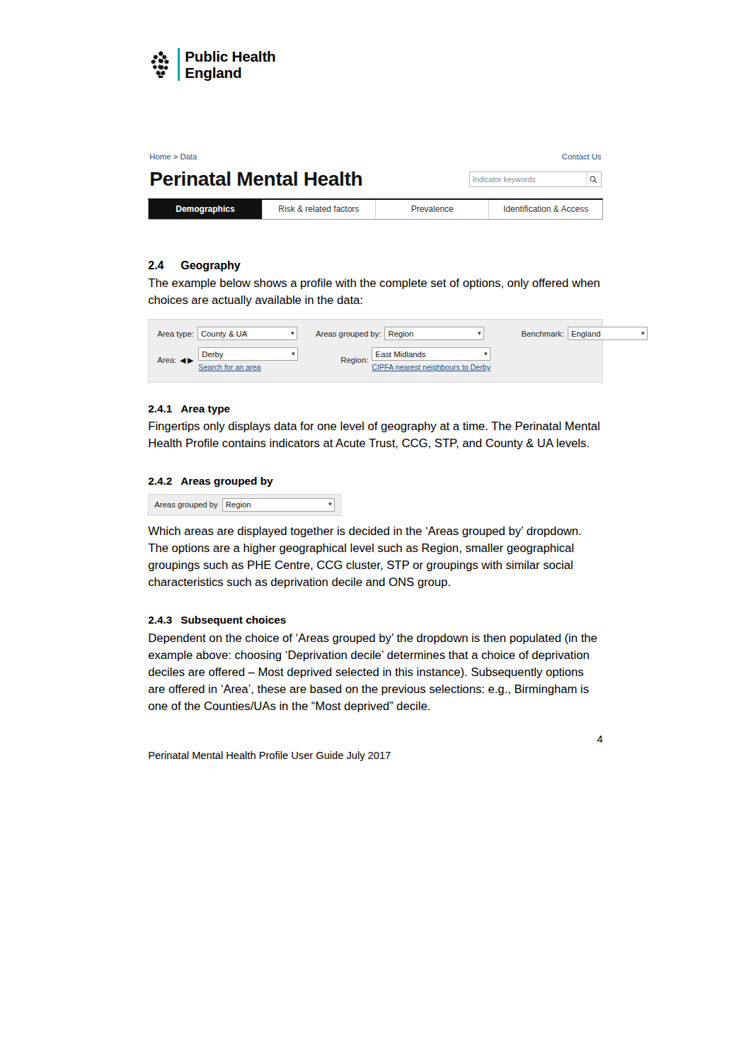Public Health England
Home > Data
Contact Us
Perinatal Mental Health
Demographics
Risk & related factors
Prevalence
Identification & Access
2.4 Geography
The example below shows a profile with the complete set of options, only offered when choices are actually available in the data:
Area type: County & UA ▾
Areas grouped by: Region ▾
Benchmark: England ▾
Area: ◀ ▶
Derby ▾ Search for an area
Region:
East Midlands ▾ CIPFA nearest neighbours to Derby
2.4.1 Area type
Fingertips only displays data for one level of geography at a time. The Perinatal Mental Health Profile contains indicators at Acute Trust, CCG, STP, and County & UA levels.
2.4.2 Areas grouped by
Areas grouped by Region ▾
Which areas are displayed together is decided in the ‘Areas grouped by’ dropdown. The options are a higher geographical level such as Region, smaller geographical groupings such as PHE Centre, CCG cluster, STP or groupings with similar social characteristics such as deprivation decile and ONS group.
2.4.3 Subsequent choices
Dependent on the choice of ‘Areas grouped by’ the dropdown is then populated (in the example above: choosing ‘Deprivation decile’ determines that a choice of deprivation deciles are offered – Most deprived selected in this instance). Subsequently options are offered in ‘Area’, these are based on the previous selections: e.g., Birmingham is one of the Counties/UAs in the “Most deprived” decile.
4
Perinatal Mental Health Profile User Guide July 2017